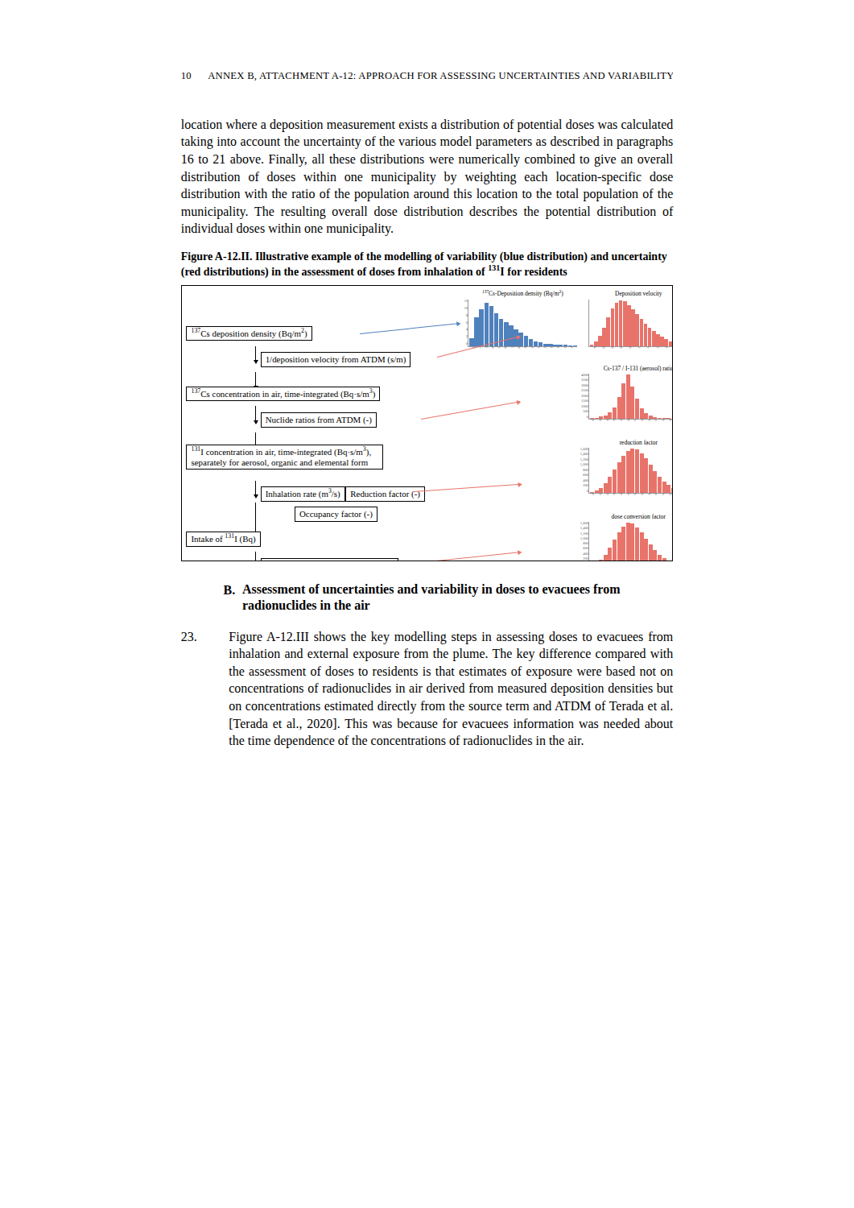10 ANNEX B, ATTACHMENT A-12: APPROACH FOR ASSESSING UNCERTAINTIES AND VARIABILITY IN ESTIMATED DOSES
location where a deposition measurement exists a distribution of potential doses was calculated taking into account the uncertainty of the various model parameters as described in paragraphs 16 to 21 above. Finally, all these distributions were numerically combined to give an overall distribution of doses within one municipality by weighting each location-specific dose distribution with the ratio of the population around this location to the total population of the municipality. The resulting overall dose distribution describes the potential distribution of individual doses within one municipality.
Figure A-12.II. Illustrative example of the modelling of variability (blue distribution) and uncertainty (red distributions) in the assessment of doses from inhalation of 131I for residents
137Cs deposition density (Bq/m2)
1/deposition velocity from ATDM (s/m)
137Cs concentration in air, time-integrated (Bq·s/m3)
Nuclide ratios from ATDM (-)
131I concentration in air, time-integrated (Bq·s/m3), separately for aerosol, organic and elemental form
Inhalation rate (m3/s)
Reduction factor (-)
Occupancy factor (-)
Intake of 131I (Bq)
Dose conversion coefficient (Sv/Bq)
Inhalation dose from 131I (Sv)
137Cs-Deposition density (Bq/m2)
121086420
1.0E+03 2.0E+03 3.0E+03 4.0E+03 5.0E+03 6.0E+03 7.0E+03 8.0E+03 9.0E+03 1.0E+04 1.1E+04 1.2E+04 1.3E+04 1.4E+04 1.5E+04 1.6E+04
Deposition velocity
0.0 0.2 0.4 0.6 0.8 1.0 1.2 1.4 1.6 1.8 2.0
Cs-137 / I-131 (aerosol) ratio
40003500300025002000150010005000
0.00 0.05 0.10 0.15 0.20 0.25 0.30 0.35 0.40 0.45 0.50 0.55 0.60 0.65
reduction factor
1,6001,4001,2001,0008006004002000
0.00 0.05 0.10 0.15 0.20 0.25 0.30 0.35 0.40 0.45 0.50 0.55 0.60 0.65
dose conversion factor
1,6001,4001,2001,0008006004002000
0.0E+00 5.0E-09 1.0E-08 1.5E-08 2.0E-08 2.5E-08 3.0E-08 3.5E-08 4.0E-08 4.5E-08 5.0E-08 5.5E-08 6.0E-08 6.5E-08
B.
Assessment of uncertainties and variability in doses to evacuees from radionuclides in the air
23.
Figure A-12.III shows the key modelling steps in assessing doses to evacuees from inhalation and external exposure from the plume. The key difference compared with the assessment of doses to residents is that estimates of exposure were based not on concentrations of radionuclides in air derived from measured deposition densities but on concentrations estimated directly from the source term and ATDM of Terada et al. [Terada et al., 2020]. This was because for evacuees information was needed about the time dependence of the concentrations of radionuclides in the air.